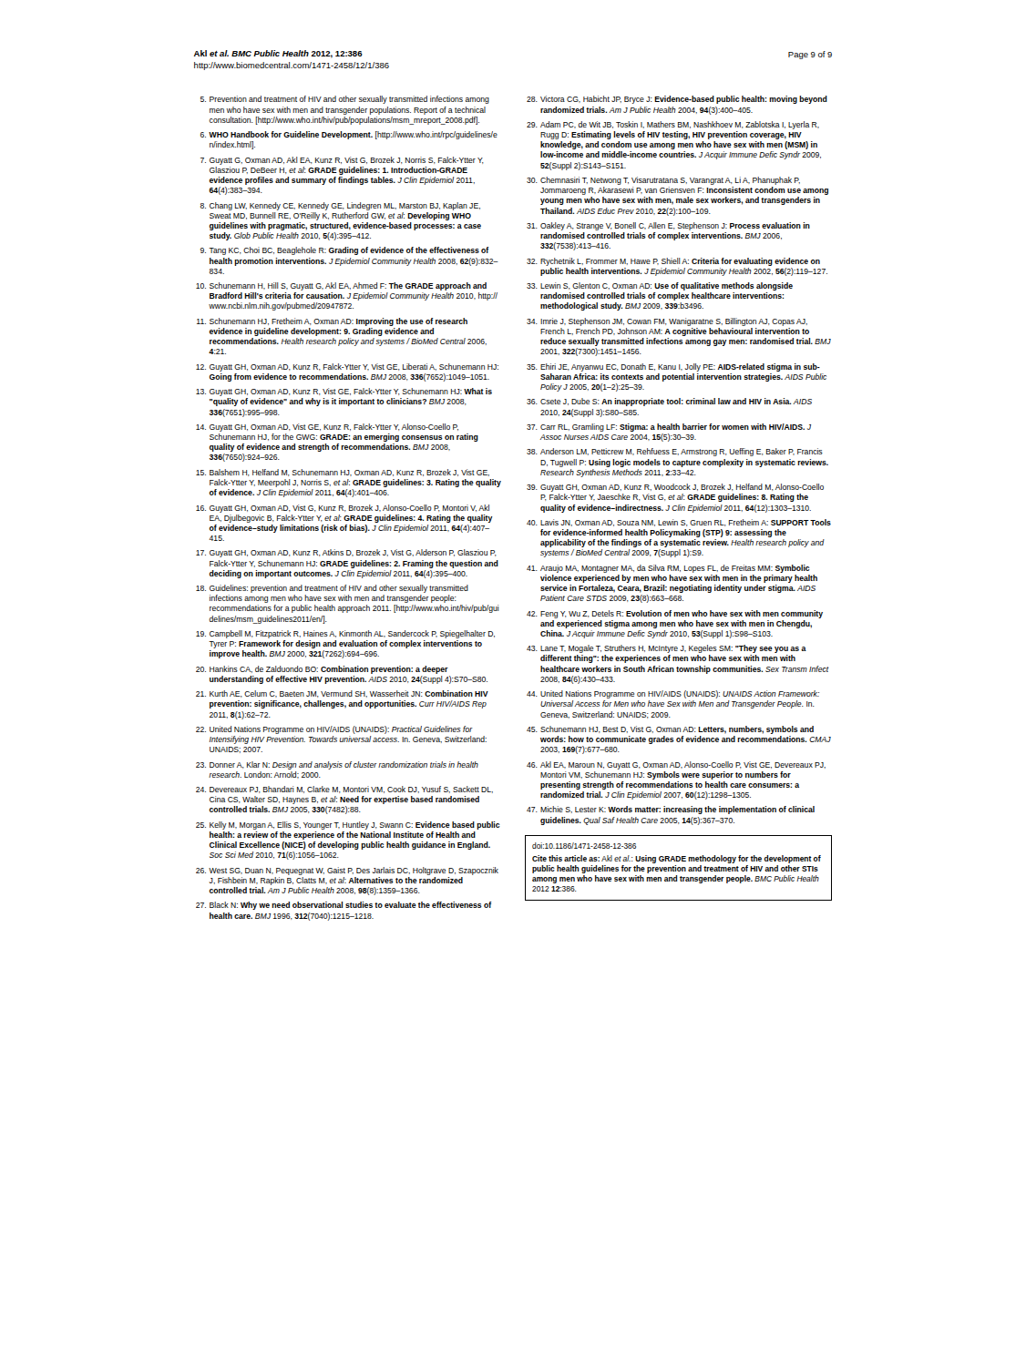Akl et al. BMC Public Health 2012, 12:386
http://www.biomedcentral.com/1471-2458/12/1/386
Page 9 of 9
5. Prevention and treatment of HIV and other sexually transmitted infections among men who have sex with men and transgender populations. Report of a technical consultation. [http://www.who.int/hiv/pub/populations/msm_mreport_2008.pdf].
6. WHO Handbook for Guideline Development. [http://www.who.int/rpc/guidelines/en/index.html].
7. Guyatt G, Oxman AD, Akl EA, Kunz R, Vist G, Brozek J, Norris S, Falck-Ytter Y, Glasziou P, DeBeer H, et al: GRADE guidelines: 1. Introduction-GRADE evidence profiles and summary of findings tables. J Clin Epidemiol 2011, 64(4):383–394.
8. Chang LW, Kennedy CE, Kennedy GE, Lindegren ML, Marston BJ, Kaplan JE, Sweat MD, Bunnell RE, O'Reilly K, Rutherford GW, et al: Developing WHO guidelines with pragmatic, structured, evidence-based processes: a case study. Glob Public Health 2010, 5(4):395–412.
9. Tang KC, Choi BC, Beaglehole R: Grading of evidence of the effectiveness of health promotion interventions. J Epidemiol Community Health 2008, 62(9):832–834.
10. Schunemann H, Hill S, Guyatt G, Akl EA, Ahmed F: The GRADE approach and Bradford Hill's criteria for causation. J Epidemiol Community Health 2010, http://www.ncbi.nlm.nih.gov/pubmed/20947872.
11. Schunemann HJ, Fretheim A, Oxman AD: Improving the use of research evidence in guideline development: 9. Grading evidence and recommendations. Health research policy and systems / BioMed Central 2006, 4:21.
12. Guyatt GH, Oxman AD, Kunz R, Falck-Ytter Y, Vist GE, Liberati A, Schunemann HJ: Going from evidence to recommendations. BMJ 2008, 336(7652):1049–1051.
13. Guyatt GH, Oxman AD, Kunz R, Vist GE, Falck-Ytter Y, Schunemann HJ: What is "quality of evidence" and why is it important to clinicians? BMJ 2008, 336(7651):995–998.
14. Guyatt GH, Oxman AD, Vist GE, Kunz R, Falck-Ytter Y, Alonso-Coello P, Schunemann HJ, for the GWG: GRADE: an emerging consensus on rating quality of evidence and strength of recommendations. BMJ 2008, 336(7650):924–926.
15. Balshem H, Helfand M, Schunemann HJ, Oxman AD, Kunz R, Brozek J, Vist GE, Falck-Ytter Y, Meerpohl J, Norris S, et al: GRADE guidelines: 3. Rating the quality of evidence. J Clin Epidemiol 2011, 64(4):401–406.
16. Guyatt GH, Oxman AD, Vist G, Kunz R, Brozek J, Alonso-Coello P, Montori V, Akl EA, Djulbegovic B, Falck-Ytter Y, et al: GRADE guidelines: 4. Rating the quality of evidence–study limitations (risk of bias). J Clin Epidemiol 2011, 64(4):407–415.
17. Guyatt GH, Oxman AD, Kunz R, Atkins D, Brozek J, Vist G, Alderson P, Glasziou P, Falck-Ytter Y, Schunemann HJ: GRADE guidelines: 2. Framing the question and deciding on important outcomes. J Clin Epidemiol 2011, 64(4):395–400.
18. Guidelines: prevention and treatment of HIV and other sexually transmitted infections among men who have sex with men and transgender people: recommendations for a public health approach 2011. [http://www.who.int/hiv/pub/guidelines/msm_guidelines2011/en/].
19. Campbell M, Fitzpatrick R, Haines A, Kinmonth AL, Sandercock P, Spiegelhalter D, Tyrer P: Framework for design and evaluation of complex interventions to improve health. BMJ 2000, 321(7262):694–696.
20. Hankins CA, de Zalduondo BO: Combination prevention: a deeper understanding of effective HIV prevention. AIDS 2010, 24(Suppl 4):S70–S80.
21. Kurth AE, Celum C, Baeten JM, Vermund SH, Wasserheit JN: Combination HIV prevention: significance, challenges, and opportunities. Curr HIV/AIDS Rep 2011, 8(1):62–72.
22. United Nations Programme on HIV/AIDS (UNAIDS): Practical Guidelines for Intensifying HIV Prevention. Towards universal access. In. Geneva, Switzerland: UNAIDS; 2007.
23. Donner A, Klar N: Design and analysis of cluster randomization trials in health research. London: Arnold; 2000.
24. Devereaux PJ, Bhandari M, Clarke M, Montori VM, Cook DJ, Yusuf S, Sackett DL, Cina CS, Walter SD, Haynes B, et al: Need for expertise based randomised controlled trials. BMJ 2005, 330(7482):88.
25. Kelly M, Morgan A, Ellis S, Younger T, Huntley J, Swann C: Evidence based public health: a review of the experience of the National Institute of Health and Clinical Excellence (NICE) of developing public health guidance in England. Soc Sci Med 2010, 71(6):1056–1062.
26. West SG, Duan N, Pequegnat W, Gaist P, Des Jarlais DC, Holtgrave D, Szapocznik J, Fishbein M, Rapkin B, Clatts M, et al: Alternatives to the randomized controlled trial. Am J Public Health 2008, 98(8):1359–1366.
27. Black N: Why we need observational studies to evaluate the effectiveness of health care. BMJ 1996, 312(7040):1215–1218.
28. Victora CG, Habicht JP, Bryce J: Evidence-based public health: moving beyond randomized trials. Am J Public Health 2004, 94(3):400–405.
29. Adam PC, de Wit JB, Toskin I, Mathers BM, Nashkhoev M, Zablotska I, Lyerla R, Rugg D: Estimating levels of HIV testing, HIV prevention coverage, HIV knowledge, and condom use among men who have sex with men (MSM) in low-income and middle-income countries. J Acquir Immune Defic Syndr 2009, 52(Suppl 2):S143–S151.
30. Chemnasiri T, Netwong T, Visarutratana S, Varangrat A, Li A, Phanuphak P, Jommaroeng R, Akarasewi P, van Griensven F: Inconsistent condom use among young men who have sex with men, male sex workers, and transgenders in Thailand. AIDS Educ Prev 2010, 22(2):100–109.
31. Oakley A, Strange V, Bonell C, Allen E, Stephenson J: Process evaluation in randomised controlled trials of complex interventions. BMJ 2006, 332(7538):413–416.
32. Rychetnik L, Frommer M, Hawe P, Shiell A: Criteria for evaluating evidence on public health interventions. J Epidemiol Community Health 2002, 56(2):119–127.
33. Lewin S, Glenton C, Oxman AD: Use of qualitative methods alongside randomised controlled trials of complex healthcare interventions: methodological study. BMJ 2009, 339:b3496.
34. Imrie J, Stephenson JM, Cowan FM, Wanigaratne S, Billington AJ, Copas AJ, French L, French PD, Johnson AM: A cognitive behavioural intervention to reduce sexually transmitted infections among gay men: randomised trial. BMJ 2001, 322(7300):1451–1456.
35. Ehiri JE, Anyanwu EC, Donath E, Kanu I, Jolly PE: AIDS-related stigma in sub-Saharan Africa: its contexts and potential intervention strategies. AIDS Public Policy J 2005, 20(1–2):25–39.
36. Csete J, Dube S: An inappropriate tool: criminal law and HIV in Asia. AIDS 2010, 24(Suppl 3):S80–S85.
37. Carr RL, Gramling LF: Stigma: a health barrier for women with HIV/AIDS. J Assoc Nurses AIDS Care 2004, 15(5):30–39.
38. Anderson LM, Petticrew M, Rehfuess E, Armstrong R, Ueffing E, Baker P, Francis D, Tugwell P: Using logic models to capture complexity in systematic reviews. Research Synthesis Methods 2011, 2:33–42.
39. Guyatt GH, Oxman AD, Kunz R, Woodcock J, Brozek J, Helfand M, Alonso-Coello P, Falck-Ytter Y, Jaeschke R, Vist G, et al: GRADE guidelines: 8. Rating the quality of evidence–indirectness. J Clin Epidemiol 2011, 64(12):1303–1310.
40. Lavis JN, Oxman AD, Souza NM, Lewin S, Gruen RL, Fretheim A: SUPPORT Tools for evidence-informed health Policymaking (STP) 9: assessing the applicability of the findings of a systematic review. Health research policy and systems / BioMed Central 2009, 7(Suppl 1):S9.
41. Araujo MA, Montagner MA, da Silva RM, Lopes FL, de Freitas MM: Symbolic violence experienced by men who have sex with men in the primary health service in Fortaleza, Ceara, Brazil: negotiating identity under stigma. AIDS Patient Care STDS 2009, 23(8):663–668.
42. Feng Y, Wu Z, Detels R: Evolution of men who have sex with men community and experienced stigma among men who have sex with men in Chengdu, China. J Acquir Immune Defic Syndr 2010, 53(Suppl 1):S98–S103.
43. Lane T, Mogale T, Struthers H, McIntyre J, Kegeles SM: "They see you as a different thing": the experiences of men who have sex with men with healthcare workers in South African township communities. Sex Transm Infect 2008, 84(6):430–433.
44. United Nations Programme on HIV/AIDS (UNAIDS): UNAIDS Action Framework: Universal Access for Men who have Sex with Men and Transgender People. In. Geneva, Switzerland: UNAIDS; 2009.
45. Schunemann HJ, Best D, Vist G, Oxman AD: Letters, numbers, symbols and words: how to communicate grades of evidence and recommendations. CMAJ 2003, 169(7):677–680.
46. Akl EA, Maroun N, Guyatt G, Oxman AD, Alonso-Coello P, Vist GE, Devereaux PJ, Montori VM, Schunemann HJ: Symbols were superior to numbers for presenting strength of recommendations to health care consumers: a randomized trial. J Clin Epidemiol 2007, 60(12):1298–1305.
47. Michie S, Lester K: Words matter: increasing the implementation of clinical guidelines. Qual Saf Health Care 2005, 14(5):367–370.
doi:10.1186/1471-2458-12-386
Cite this article as: Akl et al.: Using GRADE methodology for the development of public health guidelines for the prevention and treatment of HIV and other STIs among men who have sex with men and transgender people. BMC Public Health 2012 12:386.